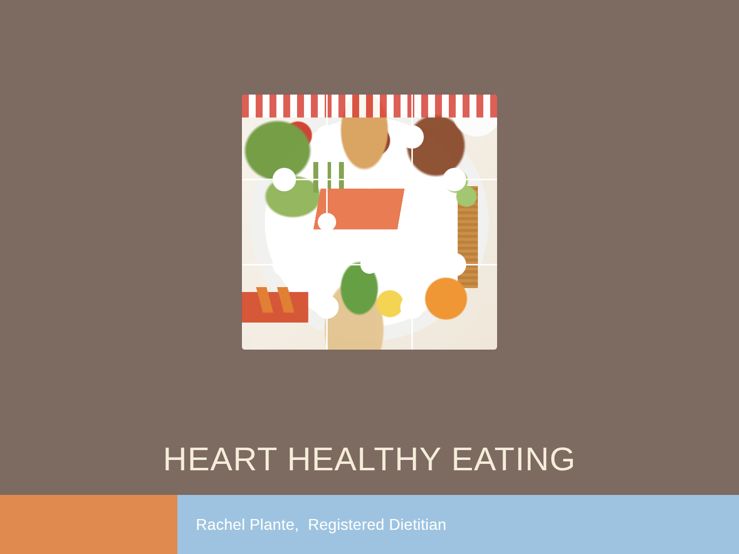Heart Healthy Eating
Rachel Plante, Registered Dietitian